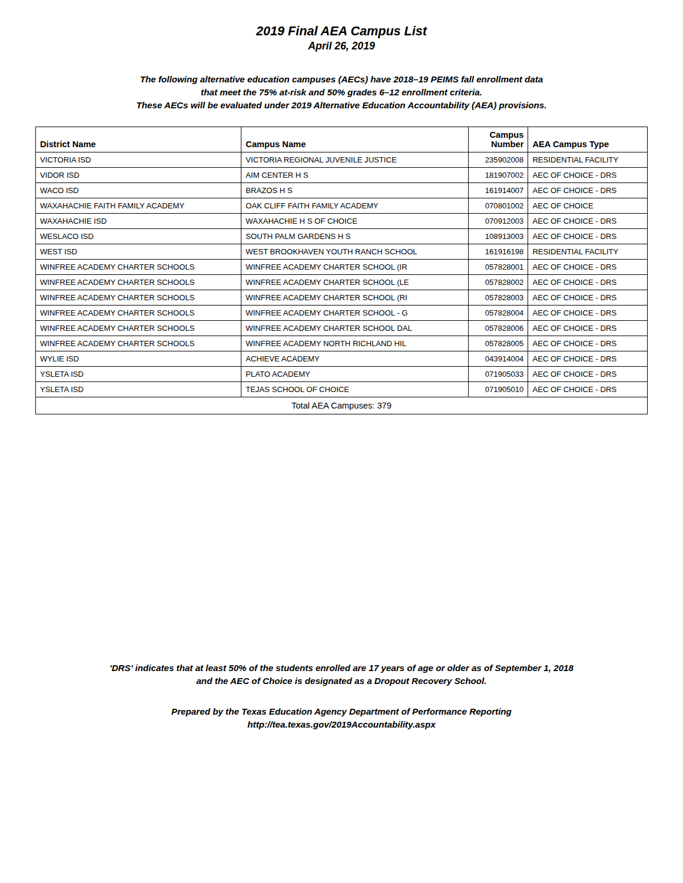2019 Final AEA Campus List
April 26, 2019
The following alternative education campuses (AECs) have 2018–19 PEIMS fall enrollment data
that meet the 75% at-risk and 50% grades 6–12 enrollment criteria.
These AECs will be evaluated under 2019 Alternative Education Accountability (AEA) provisions.
| District Name | Campus Name | Campus Number | AEA Campus Type |
| --- | --- | --- | --- |
| VICTORIA ISD | VICTORIA REGIONAL JUVENILE JUSTICE | 235902008 | RESIDENTIAL FACILITY |
| VIDOR ISD | AIM CENTER H S | 181907002 | AEC OF CHOICE - DRS |
| WACO ISD | BRAZOS H S | 161914007 | AEC OF CHOICE - DRS |
| WAXAHACHIE FAITH FAMILY ACADEMY | OAK CLIFF FAITH FAMILY ACADEMY | 070801002 | AEC OF CHOICE |
| WAXAHACHIE ISD | WAXAHACHIE H S OF CHOICE | 070912003 | AEC OF CHOICE - DRS |
| WESLACO ISD | SOUTH PALM GARDENS H S | 108913003 | AEC OF CHOICE - DRS |
| WEST ISD | WEST BROOKHAVEN YOUTH RANCH SCHOOL | 161916198 | RESIDENTIAL FACILITY |
| WINFREE ACADEMY CHARTER SCHOOLS | WINFREE ACADEMY CHARTER SCHOOL (IR | 057828001 | AEC OF CHOICE - DRS |
| WINFREE ACADEMY CHARTER SCHOOLS | WINFREE ACADEMY CHARTER SCHOOL (LE | 057828002 | AEC OF CHOICE - DRS |
| WINFREE ACADEMY CHARTER SCHOOLS | WINFREE ACADEMY CHARTER SCHOOL (RI | 057828003 | AEC OF CHOICE - DRS |
| WINFREE ACADEMY CHARTER SCHOOLS | WINFREE ACADEMY CHARTER SCHOOL - G | 057828004 | AEC OF CHOICE - DRS |
| WINFREE ACADEMY CHARTER SCHOOLS | WINFREE ACADEMY CHARTER SCHOOL DAL | 057828006 | AEC OF CHOICE - DRS |
| WINFREE ACADEMY CHARTER SCHOOLS | WINFREE ACADEMY NORTH RICHLAND HIL | 057828005 | AEC OF CHOICE - DRS |
| WYLIE ISD | ACHIEVE ACADEMY | 043914004 | AEC OF CHOICE - DRS |
| YSLETA ISD | PLATO ACADEMY | 071905033 | AEC OF CHOICE - DRS |
| YSLETA ISD | TEJAS SCHOOL OF CHOICE | 071905010 | AEC OF CHOICE - DRS |
| Total AEA Campuses: 379 |
'DRS' indicates that at least 50% of the students enrolled are 17 years of age or older as of September 1, 2018
and the AEC of Choice is designated as a Dropout Recovery School.
Prepared by the Texas Education Agency Department of Performance Reporting
http://tea.texas.gov/2019Accountability.aspx